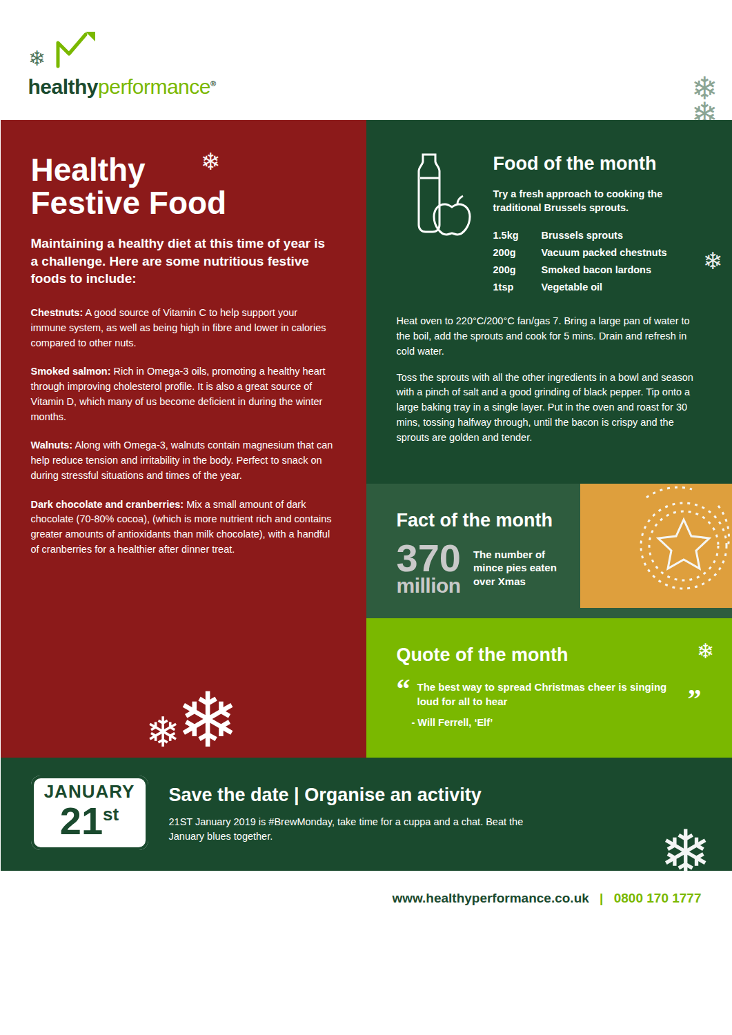❄
healthyperformance®
❄
❄
❄
Healthy
Festive Food
Maintaining a healthy diet at this time of year is a challenge. Here are some nutritious festive foods to include:
Chestnuts: A good source of Vitamin C to help support your immune system, as well as being high in fibre and lower in calories compared to other nuts.
Smoked salmon: Rich in Omega-3 oils, promoting a healthy heart through improving cholesterol profile. It is also a great source of Vitamin D, which many of us become deficient in during the winter months.
Walnuts: Along with Omega-3, walnuts contain magnesium that can help reduce tension and irritability in the body. Perfect to snack on during stressful situations and times of the year.
Dark chocolate and cranberries: Mix a small amount of dark chocolate (70-80% cocoa), (which is more nutrient rich and contains greater amounts of antioxidants than milk chocolate), with a handful of cranberries for a healthier after dinner treat.
❄❄
❄
Food of the month
Try a fresh approach to cooking the traditional Brussels sprouts.
| 1.5kg | Brussels sprouts |
| 200g | Vacuum packed chestnuts |
| 200g | Smoked bacon lardons |
| 1tsp | Vegetable oil |
Heat oven to 220°C/200°C fan/gas 7. Bring a large pan of water to the boil, add the sprouts and cook for 5 mins. Drain and refresh in cold water.
Toss the sprouts with all the other ingredients in a bowl and season with a pinch of salt and a good grinding of black pepper. Tip onto a large baking tray in a single layer. Put in the oven and roast for 30 mins, tossing halfway through, until the bacon is crispy and the sprouts are golden and tender.
Fact of the month
370million
The number of mince pies eaten over Xmas
❄
Quote of the month
“ The best way to spread Christmas cheer is singing loud for all to hear ”
- Will Ferrell, ‘Elf’
JANUARY
21st
Save the date | Organise an activity
21ST January 2019 is #BrewMonday, take time for a cuppa and a chat. Beat the January blues together.
❄
www.healthyperformance.co.uk | 0800 170 1777